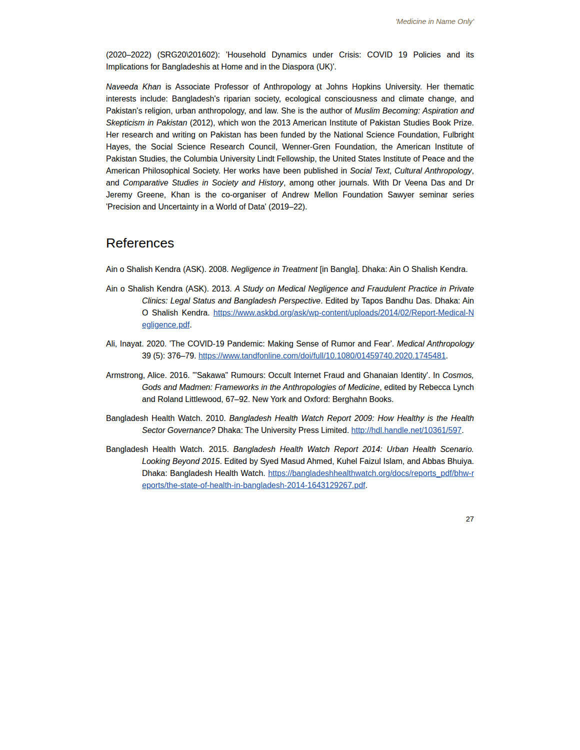'Medicine in Name Only'
(2020–2022) (SRG20\201602): 'Household Dynamics under Crisis: COVID 19 Policies and its Implications for Bangladeshis at Home and in the Diaspora (UK)'.
Naveeda Khan is Associate Professor of Anthropology at Johns Hopkins University. Her thematic interests include: Bangladesh's riparian society, ecological consciousness and climate change, and Pakistan's religion, urban anthropology, and law. She is the author of Muslim Becoming: Aspiration and Skepticism in Pakistan (2012), which won the 2013 American Institute of Pakistan Studies Book Prize. Her research and writing on Pakistan has been funded by the National Science Foundation, Fulbright Hayes, the Social Science Research Council, Wenner-Gren Foundation, the American Institute of Pakistan Studies, the Columbia University Lindt Fellowship, the United States Institute of Peace and the American Philosophical Society. Her works have been published in Social Text, Cultural Anthropology, and Comparative Studies in Society and History, among other journals. With Dr Veena Das and Dr Jeremy Greene, Khan is the co-organiser of Andrew Mellon Foundation Sawyer seminar series 'Precision and Uncertainty in a World of Data' (2019–22).
References
Ain o Shalish Kendra (ASK). 2008. Negligence in Treatment [in Bangla]. Dhaka: Ain O Shalish Kendra.
Ain o Shalish Kendra (ASK). 2013. A Study on Medical Negligence and Fraudulent Practice in Private Clinics: Legal Status and Bangladesh Perspective. Edited by Tapos Bandhu Das. Dhaka: Ain O Shalish Kendra. https://www.askbd.org/ask/wp-content/uploads/2014/02/Report-Medical-Negligence.pdf.
Ali, Inayat. 2020. 'The COVID-19 Pandemic: Making Sense of Rumor and Fear'. Medical Anthropology 39 (5): 376–79. https://www.tandfonline.com/doi/full/10.1080/01459740.2020.1745481.
Armstrong, Alice. 2016. '"Sakawa" Rumours: Occult Internet Fraud and Ghanaian Identity'. In Cosmos, Gods and Madmen: Frameworks in the Anthropologies of Medicine, edited by Rebecca Lynch and Roland Littlewood, 67–92. New York and Oxford: Berghahn Books.
Bangladesh Health Watch. 2010. Bangladesh Health Watch Report 2009: How Healthy is the Health Sector Governance? Dhaka: The University Press Limited. http://hdl.handle.net/10361/597.
Bangladesh Health Watch. 2015. Bangladesh Health Watch Report 2014: Urban Health Scenario. Looking Beyond 2015. Edited by Syed Masud Ahmed, Kuhel Faizul Islam, and Abbas Bhuiya. Dhaka: Bangladesh Health Watch. https://bangladeshhealthwatch.org/docs/reports_pdf/bhw-reports/the-state-of-health-in-bangladesh-2014-1643129267.pdf.
27